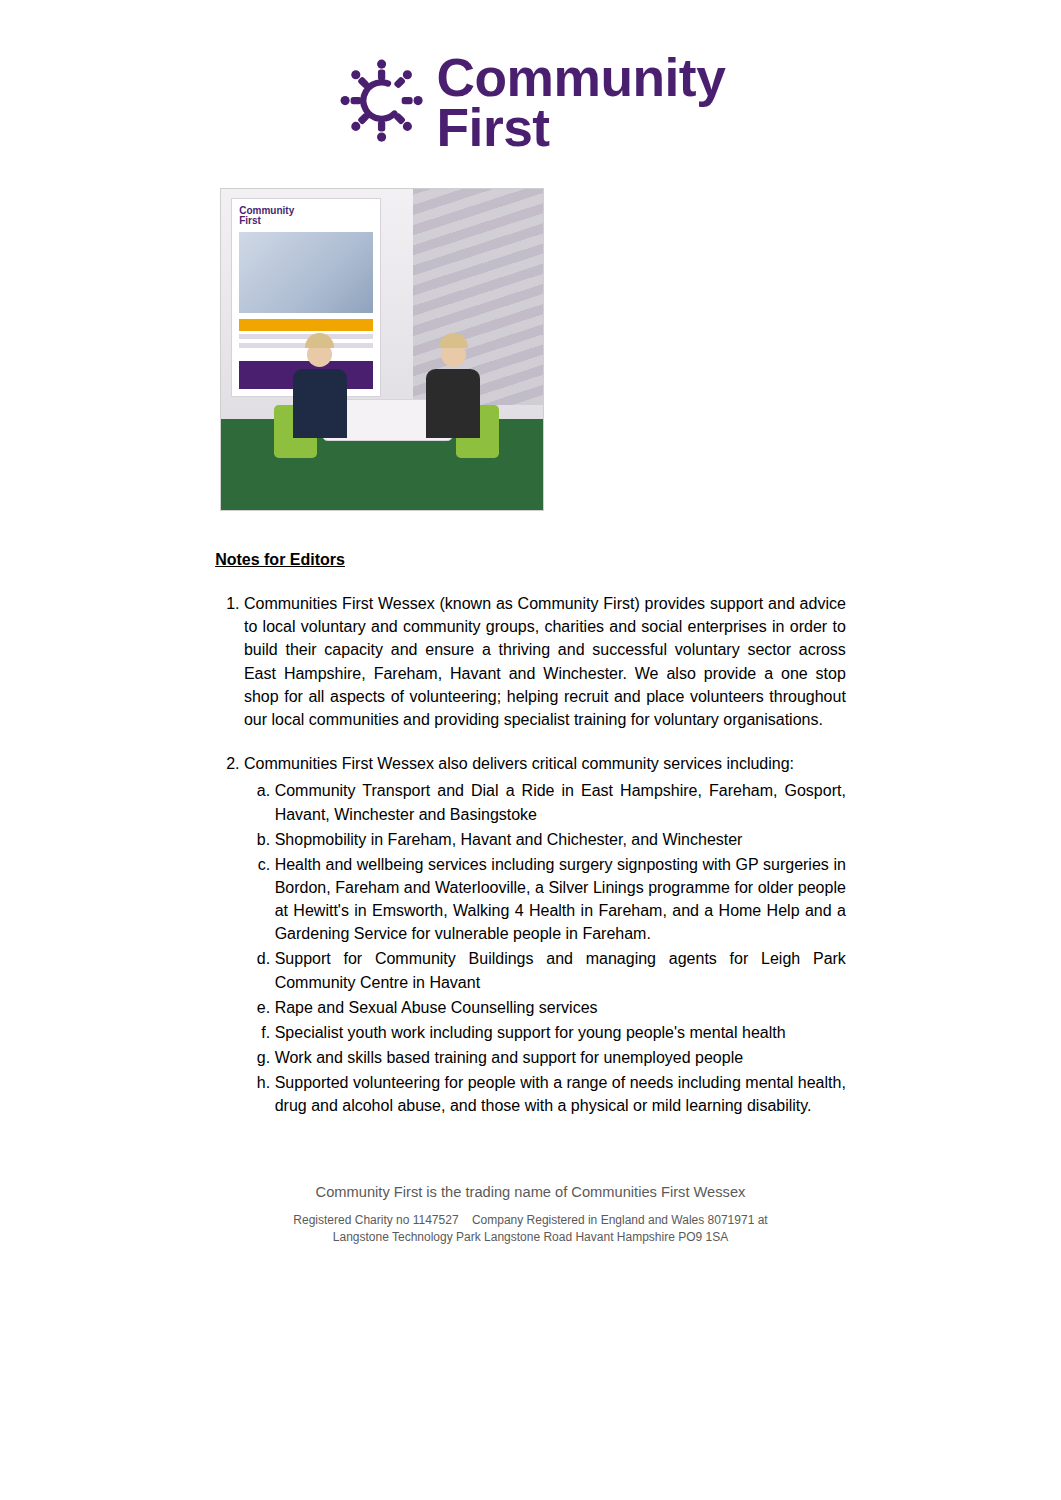Community First
Community
First
Notes for Editors
Communities First Wessex (known as Community First) provides support and advice to local voluntary and community groups, charities and social enterprises in order to build their capacity and ensure a thriving and successful voluntary sector across East Hampshire, Fareham, Havant and Winchester. We also provide a one stop shop for all aspects of volunteering; helping recruit and place volunteers throughout our local communities and providing specialist training for voluntary organisations.
Communities First Wessex also delivers critical community services including:
Community Transport and Dial a Ride in East Hampshire, Fareham, Gosport, Havant, Winchester and Basingstoke
Shopmobility in Fareham, Havant and Chichester, and Winchester
Health and wellbeing services including surgery signposting with GP surgeries in Bordon, Fareham and Waterlooville, a Silver Linings programme for older people at Hewitt's in Emsworth, Walking 4 Health in Fareham, and a Home Help and a Gardening Service for vulnerable people in Fareham.
Support for Community Buildings and managing agents for Leigh Park Community Centre in Havant
Rape and Sexual Abuse Counselling services
Specialist youth work including support for young people's mental health
Work and skills based training and support for unemployed people
Supported volunteering for people with a range of needs including mental health, drug and alcohol abuse, and those with a physical or mild learning disability.
Community First is the trading name of Communities First Wessex
Registered Charity no 1147527 Company Registered in England and Wales 8071971 at
Langstone Technology Park Langstone Road Havant Hampshire PO9 1SA